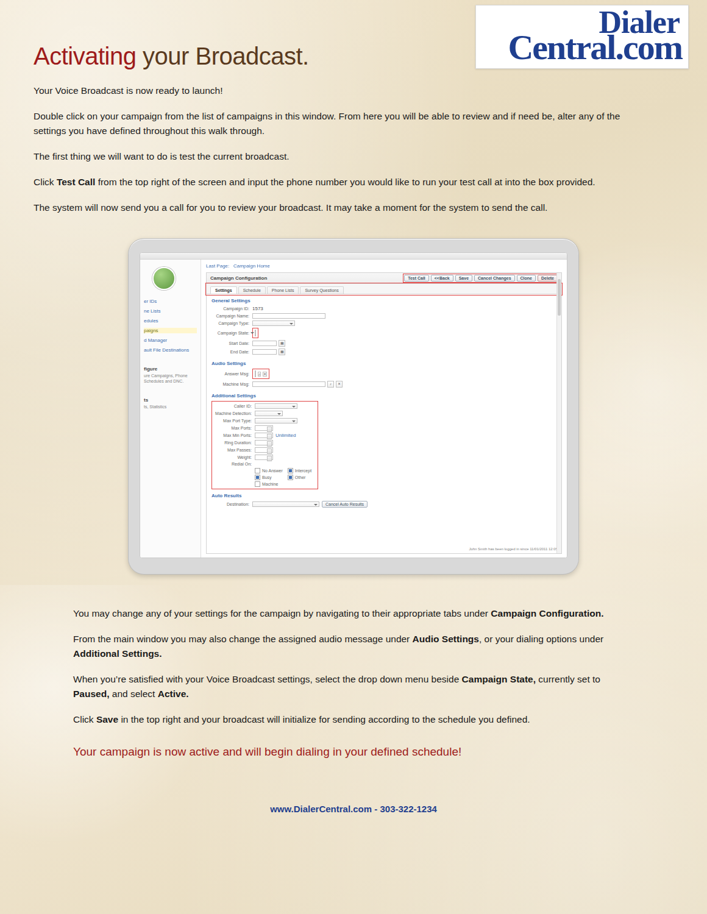Dialer Central.com
Activating your Broadcast.
Your Voice Broadcast is now ready to launch!
Double click on your campaign from the list of campaigns in this window. From here you will be able to review and if need be, alter any of the settings you have defined throughout this walk through.
The first thing we will want to do is test the current broadcast.
Click Test Call from the top right of the screen and input the phone number you would like to run your test call at into the box provided.
The system will now send you a call for you to review your broadcast. It may take a moment for the system to send the call.
er IDs
ne Lists
edules
paigns
d Manager
ault File Destinations
figure ure Campaigns, Phone Schedules and DNC.
ts ts, Statistics
Last Page: Campaign Home
Campaign Configuration Test Call <<Back Save Cancel Changes Clone Delete
Settings Schedule Phone Lists Survey Questions
General Settings
Campaign ID: 1573
Campaign Name:
Campaign Type:
Campaign State:
Start Date: ▦
End Date: ▦
Audio Settings
Answer Msg: ♪✕
Machine Msg: ♪✕
Additional Settings
Caller ID:
Machine Detection:
Max Port Type:
Max Ports:
Max Min Ports: Unlimited
Ring Duration:
Max Passes:
Weight:
Redial On:
No Answer Intercept Busy Other Machine
Auto Results
Destination: Cancel Auto Results
John Smith has been logged in since 11/01/2011 12:05
You may change any of your settings for the campaign by navigating to their appropriate tabs under Campaign Configuration.
From the main window you may also change the assigned audio message under Audio Settings, or your dialing options under Additional Settings.
When you’re satisfied with your Voice Broadcast settings, select the drop down menu beside Campaign State, currently set to Paused, and select Active.
Click Save in the top right and your broadcast will initialize for sending according to the schedule you defined.
Your campaign is now active and will begin dialing in your defined schedule!
www.DialerCentral.com - 303-322-1234